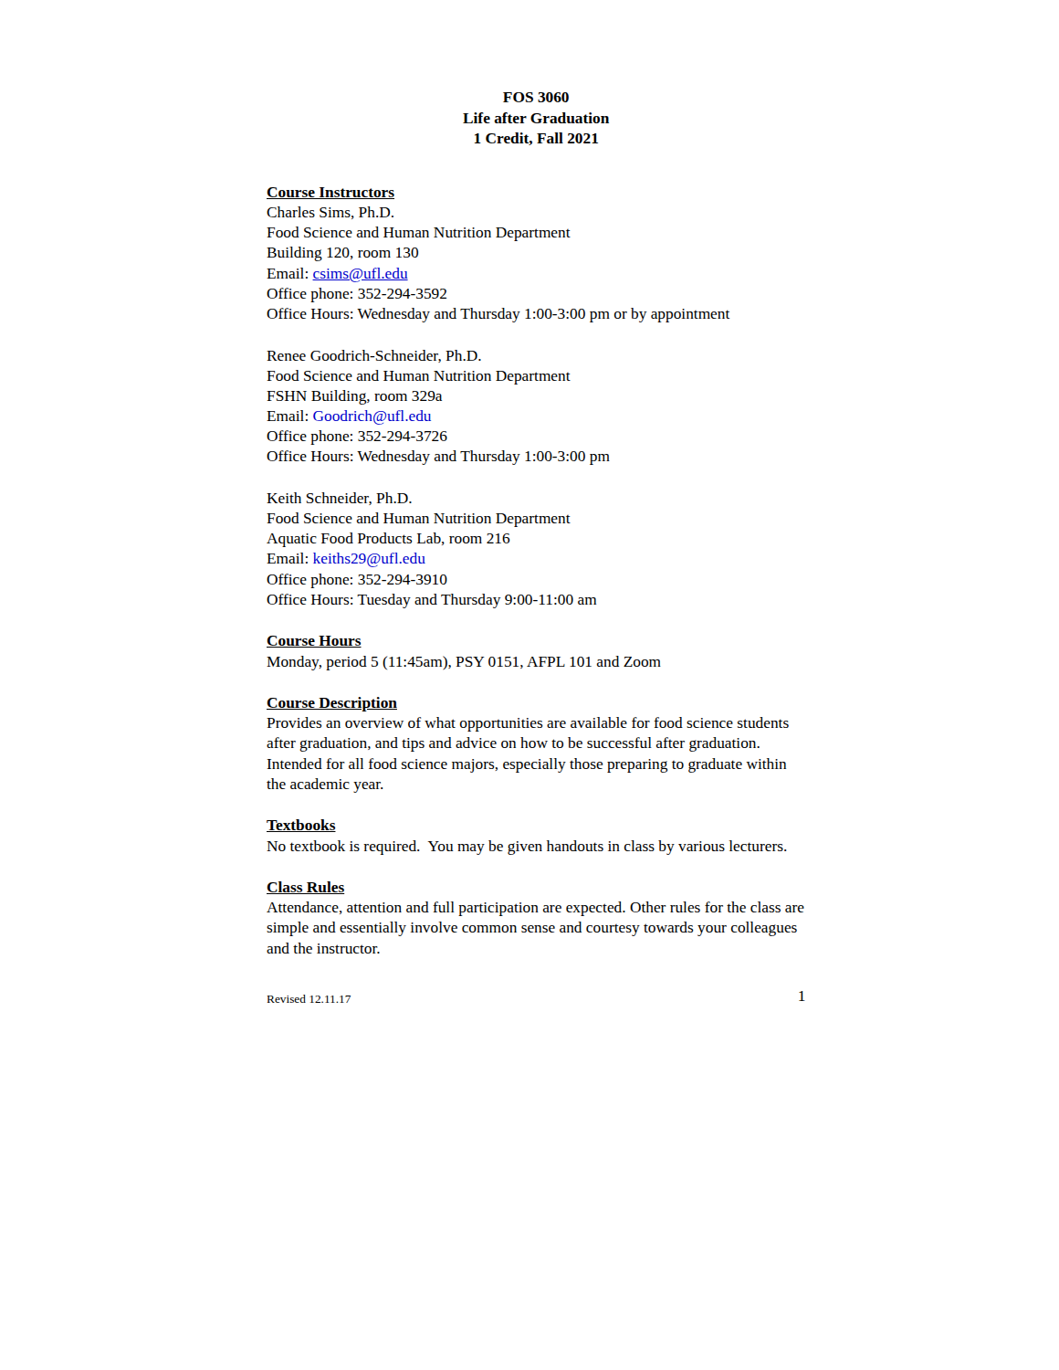FOS 3060
Life after Graduation
1 Credit, Fall 2021
Course Instructors
Charles Sims, Ph.D.
Food Science and Human Nutrition Department
Building 120, room 130
Email: csims@ufl.edu
Office phone: 352-294-3592
Office Hours: Wednesday and Thursday 1:00-3:00 pm or by appointment
Renee Goodrich-Schneider, Ph.D.
Food Science and Human Nutrition Department
FSHN Building, room 329a
Email: Goodrich@ufl.edu
Office phone: 352-294-3726
Office Hours: Wednesday and Thursday 1:00-3:00 pm
Keith Schneider, Ph.D.
Food Science and Human Nutrition Department
Aquatic Food Products Lab, room 216
Email: keiths29@ufl.edu
Office phone: 352-294-3910
Office Hours: Tuesday and Thursday 9:00-11:00 am
Course Hours
Monday, period 5 (11:45am), PSY 0151, AFPL 101 and Zoom
Course Description
Provides an overview of what opportunities are available for food science students after graduation, and tips and advice on how to be successful after graduation. Intended for all food science majors, especially those preparing to graduate within the academic year.
Textbooks
No textbook is required. You may be given handouts in class by various lecturers.
Class Rules
Attendance, attention and full participation are expected. Other rules for the class are simple and essentially involve common sense and courtesy towards your colleagues and the instructor.
Revised 12.11.17 1